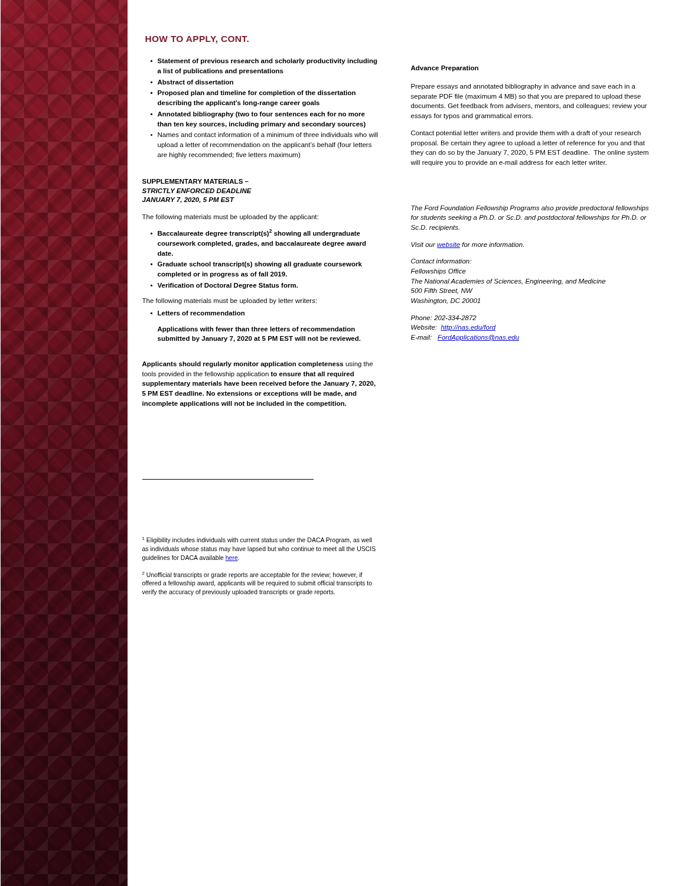HOW TO APPLY, CONT.
Statement of previous research and scholarly productivity including a list of publications and presentations
Abstract of dissertation
Proposed plan and timeline for completion of the dissertation describing the applicant’s long-range career goals
Annotated bibliography (two to four sentences each for no more than ten key sources, including primary and secondary sources)
Names and contact information of a minimum of three individuals who will upload a letter of recommendation on the applicant’s behalf (four letters are highly recommended; five letters maximum)
SUPPLEMENTARY MATERIALS –
STRICTLY ENFORCED DEADLINE
JANUARY 7, 2020, 5 PM EST
The following materials must be uploaded by the applicant:
Baccalaureate degree transcript(s)2 showing all undergraduate coursework completed, grades, and baccalaureate degree award date.
Graduate school transcript(s) showing all graduate coursework completed or in progress as of fall 2019.
Verification of Doctoral Degree Status form.
The following materials must be uploaded by letter writers:
Letters of recommendation
Applications with fewer than three letters of recommendation submitted by January 7, 2020 at 5 PM EST will not be reviewed.
Applicants should regularly monitor application completeness using the tools provided in the fellowship application to ensure that all required supplementary materials have been received before the January 7, 2020, 5 PM EST deadline. No extensions or exceptions will be made, and incomplete applications will not be included in the competition.
1 Eligibility includes individuals with current status under the DACA Program, as well as individuals whose status may have lapsed but who continue to meet all the USCIS guidelines for DACA available here.
2 Unofficial transcripts or grade reports are acceptable for the review; however, if offered a fellowship award, applicants will be required to submit official transcripts to verify the accuracy of previously uploaded transcripts or grade reports.
Advance Preparation
Prepare essays and annotated bibliography in advance and save each in a separate PDF file (maximum 4 MB) so that you are prepared to upload these documents. Get feedback from advisers, mentors, and colleagues; review your essays for typos and grammatical errors.
Contact potential letter writers and provide them with a draft of your research proposal. Be certain they agree to upload a letter of reference for you and that they can do so by the January 7, 2020, 5 PM EST deadline. The online system will require you to provide an e-mail address for each letter writer.
The Ford Foundation Fellowship Programs also provide predoctoral fellowships for students seeking a Ph.D. or Sc.D. and postdoctoral fellowships for Ph.D. or Sc.D. recipients.
Visit our website for more information.
Contact information:
Fellowships Office
The National Academies of Sciences, Engineering, and Medicine
500 Fifth Street, NW
Washington, DC 20001
Phone: 202-334-2872
Website: http://nas.edu/ford
E-mail: FordApplications@nas.edu